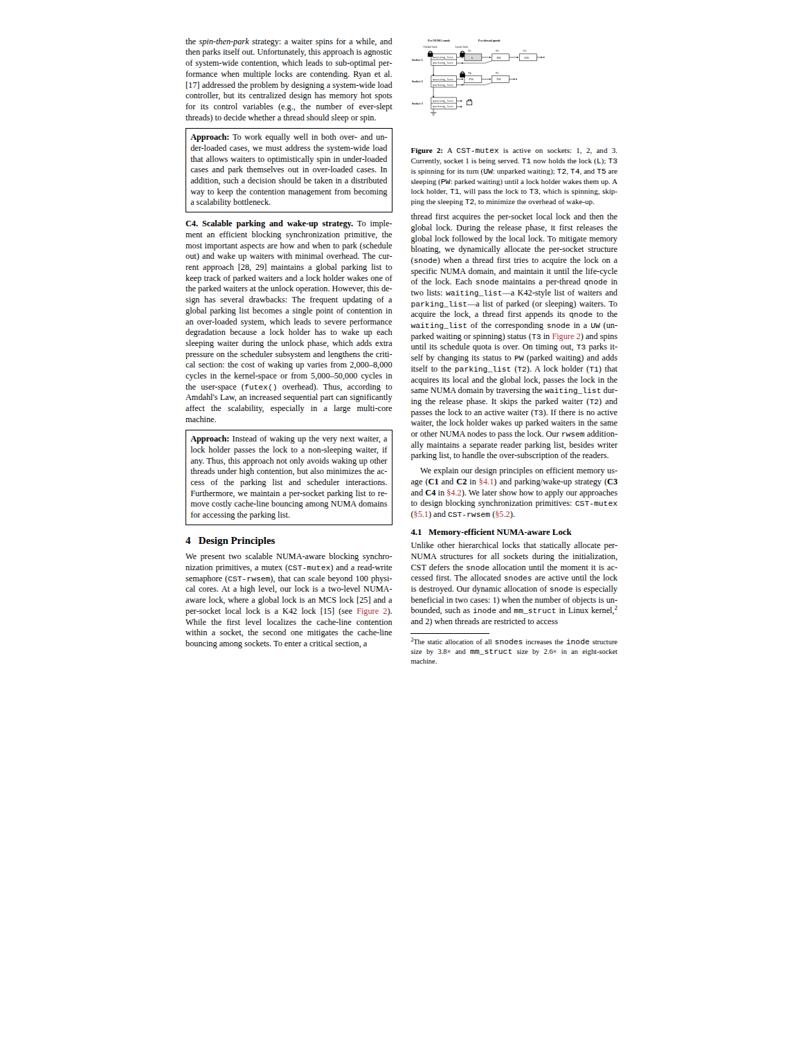the spin-then-park strategy: a waiter spins for a while, and then parks itself out. Unfortunately, this approach is agnostic of system-wide contention, which leads to sub-optimal performance when multiple locks are contending. Ryan et al. [17] addressed the problem by designing a system-wide load controller, but its centralized design has memory hot spots for its control variables (e.g., the number of ever-slept threads) to decide whether a thread should sleep or spin.
Approach: To work equally well in both over- and under-loaded cases, we must address the system-wide load that allows waiters to optimistically spin in under-loaded cases and park themselves out in over-loaded cases. In addition, such a decision should be taken in a distributed way to keep the contention management from becoming a scalability bottleneck.
C4. Scalable parking and wake-up strategy. To implement an efficient blocking synchronization primitive, the most important aspects are how and when to park (schedule out) and wake up waiters with minimal overhead. The current approach [28, 29] maintains a global parking list to keep track of parked waiters and a lock holder wakes one of the parked waiters at the unlock operation. However, this design has several drawbacks: The frequent updating of a global parking list becomes a single point of contention in an over-loaded system, which leads to severe performance degradation because a lock holder has to wake up each sleeping waiter during the unlock phase, which adds extra pressure on the scheduler subsystem and lengthens the critical section: the cost of waking up varies from 2,000–8,000 cycles in the kernel-space or from 5,000–50,000 cycles in the user-space (futex() overhead). Thus, according to Amdahl's Law, an increased sequential part can significantly affect the scalability, especially in a large multi-core machine.
Approach: Instead of waking up the very next waiter, a lock holder passes the lock to a non-sleeping waiter, if any. Thus, this approach not only avoids waking up other threads under high contention, but also minimizes the access of the parking list and scheduler interactions. Furthermore, we maintain a per-socket parking list to remove costly cache-line bouncing among NUMA domains for accessing the parking list.
4 Design Principles
We present two scalable NUMA-aware blocking synchronization primitives, a mutex (CST-mutex) and a read-write semaphore (CST-rwsem), that can scale beyond 100 physical cores. At a high level, our lock is a two-level NUMA-aware lock, where a global lock is an MCS lock [25] and a per-socket local lock is a K42 lock [15] (see Figure 2). While the first level localizes the cache-line contention within a socket, the second one mitigates the cache-line bouncing among sockets. To enter a critical section, a
Per-NUMA snode Per-thread qnode Global lock Local lock Socket 1 waiting_list parking_list T1 L T2 PW T3 UW Socket 2 waiting_list parking_list T4 PW T5 PW Socket 3 waiting_list parking_list
Figure 2: A CST-mutex is active on sockets: 1, 2, and 3. Currently, socket 1 is being served. T1 now holds the lock (L); T3 is spinning for its turn (UW: unparked waiting); T2, T4, and T5 are sleeping (PW: parked waiting) until a lock holder wakes them up. A lock holder, T1, will pass the lock to T3, which is spinning, skipping the sleeping T2, to minimize the overhead of wake-up.
thread first acquires the per-socket local lock and then the global lock. During the release phase, it first releases the global lock followed by the local lock. To mitigate memory bloating, we dynamically allocate the per-socket structure (snode) when a thread first tries to acquire the lock on a specific NUMA domain, and maintain it until the life-cycle of the lock. Each snode maintains a per-thread qnode in two lists: waiting_list—a K42-style list of waiters and parking_list—a list of parked (or sleeping) waiters. To acquire the lock, a thread first appends its qnode to the waiting_list of the corresponding snode in a UW (unparked waiting or spinning) status (T3 in Figure 2) and spins until its schedule quota is over. On timing out, T3 parks itself by changing its status to PW (parked waiting) and adds itself to the parking_list (T2). A lock holder (T1) that acquires its local and the global lock, passes the lock in the same NUMA domain by traversing the waiting_list during the release phase. It skips the parked waiter (T2) and passes the lock to an active waiter (T3). If there is no active waiter, the lock holder wakes up parked waiters in the same or other NUMA nodes to pass the lock. Our rwsem additionally maintains a separate reader parking list, besides writer parking list, to handle the over-subscription of the readers.
We explain our design principles on efficient memory usage (C1 and C2 in §4.1) and parking/wake-up strategy (C3 and C4 in §4.2). We later show how to apply our approaches to design blocking synchronization primitives: CST-mutex (§5.1) and CST-rwsem (§5.2).
4.1 Memory-efficient NUMA-aware Lock
Unlike other hierarchical locks that statically allocate per-NUMA structures for all sockets during the initialization, CST defers the snode allocation until the moment it is accessed first. The allocated snodes are active until the lock is destroyed. Our dynamic allocation of snode is especially beneficial in two cases: 1) when the number of objects is unbounded, such as inode and mm_struct in Linux kernel,2 and 2) when threads are restricted to access
2The static allocation of all snodes increases the inode structure size by 3.8× and mm_struct size by 2.6× in an eight-socket machine.